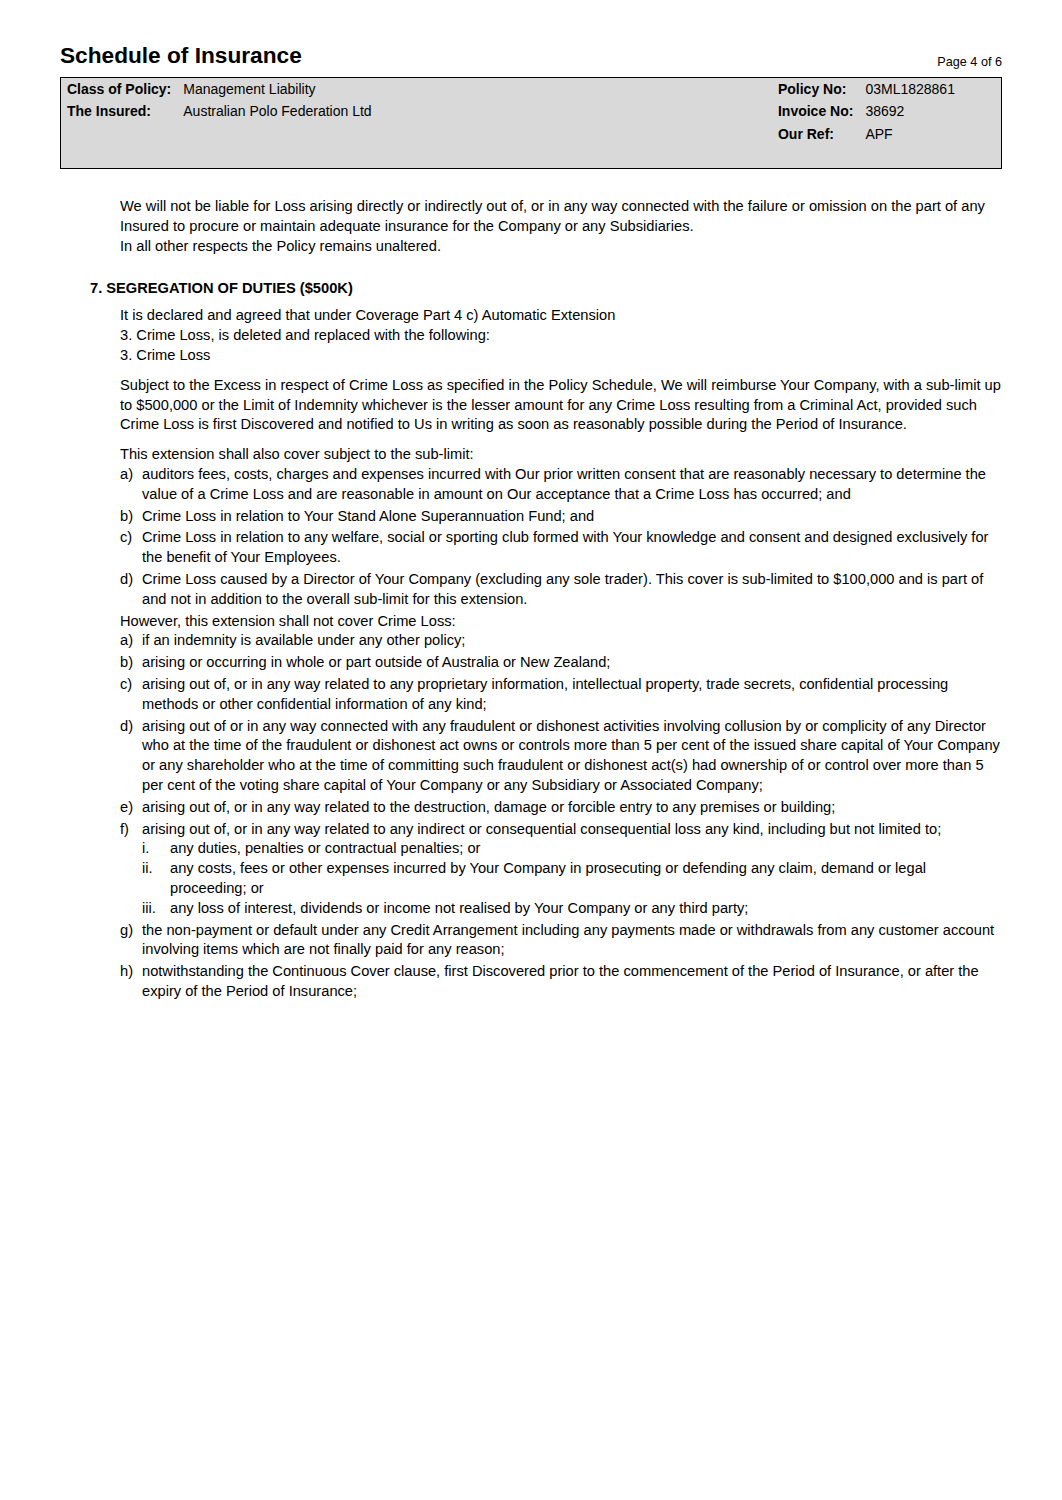Schedule of Insurance
Page 4 of 6
| Class of Policy: | Management Liability | | Policy No: | 03ML1828861 |
| The Insured: | Australian Polo Federation Ltd | | Invoice No: | 38692 |
| | | | Our Ref: | APF |
We will not be liable for Loss arising directly or indirectly out of, or in any way connected with the failure or omission on the part of any Insured to procure or maintain adequate insurance for the Company or any Subsidiaries.
In all other respects the Policy remains unaltered.
7. SEGREGATION OF DUTIES ($500K)
It is declared and agreed that under Coverage Part 4 c) Automatic Extension
3. Crime Loss, is deleted and replaced with the following:
3. Crime Loss
Subject to the Excess in respect of Crime Loss as specified in the Policy Schedule, We will reimburse Your Company, with a sub-limit up to $500,000 or the Limit of Indemnity whichever is the lesser amount for any Crime Loss resulting from a Criminal Act, provided such Crime Loss is first Discovered and notified to Us in writing as soon as reasonably possible during the Period of Insurance.
This extension shall also cover subject to the sub-limit:
a) auditors fees, costs, charges and expenses incurred with Our prior written consent that are reasonably necessary to determine the value of a Crime Loss and are reasonable in amount on Our acceptance that a Crime Loss has occurred; and
b) Crime Loss in relation to Your Stand Alone Superannuation Fund; and
c) Crime Loss in relation to any welfare, social or sporting club formed with Your knowledge and consent and designed exclusively for the benefit of Your Employees.
d) Crime Loss caused by a Director of Your Company (excluding any sole trader). This cover is sub-limited to $100,000 and is part of and not in addition to the overall sub-limit for this extension.
However, this extension shall not cover Crime Loss:
a) if an indemnity is available under any other policy;
b) arising or occurring in whole or part outside of Australia or New Zealand;
c) arising out of, or in any way related to any proprietary information, intellectual property, trade secrets, confidential processing methods or other confidential information of any kind;
d) arising out of or in any way connected with any fraudulent or dishonest activities involving collusion by or complicity of any Director who at the time of the fraudulent or dishonest act owns or controls more than 5 per cent of the issued share capital of Your Company or any shareholder who at the time of committing such fraudulent or dishonest act(s) had ownership of or control over more than 5 per cent of the voting share capital of Your Company or any Subsidiary or Associated Company;
e) arising out of, or in any way related to the destruction, damage or forcible entry to any premises or building;
f) arising out of, or in any way related to any indirect or consequential consequential loss any kind, including but not limited to;
i. any duties, penalties or contractual penalties; or
ii. any costs, fees or other expenses incurred by Your Company in prosecuting or defending any claim, demand or legal proceeding; or
iii. any loss of interest, dividends or income not realised by Your Company or any third party;
g) the non-payment or default under any Credit Arrangement including any payments made or withdrawals from any customer account involving items which are not finally paid for any reason;
h) notwithstanding the Continuous Cover clause, first Discovered prior to the commencement of the Period of Insurance, or after the expiry of the Period of Insurance;